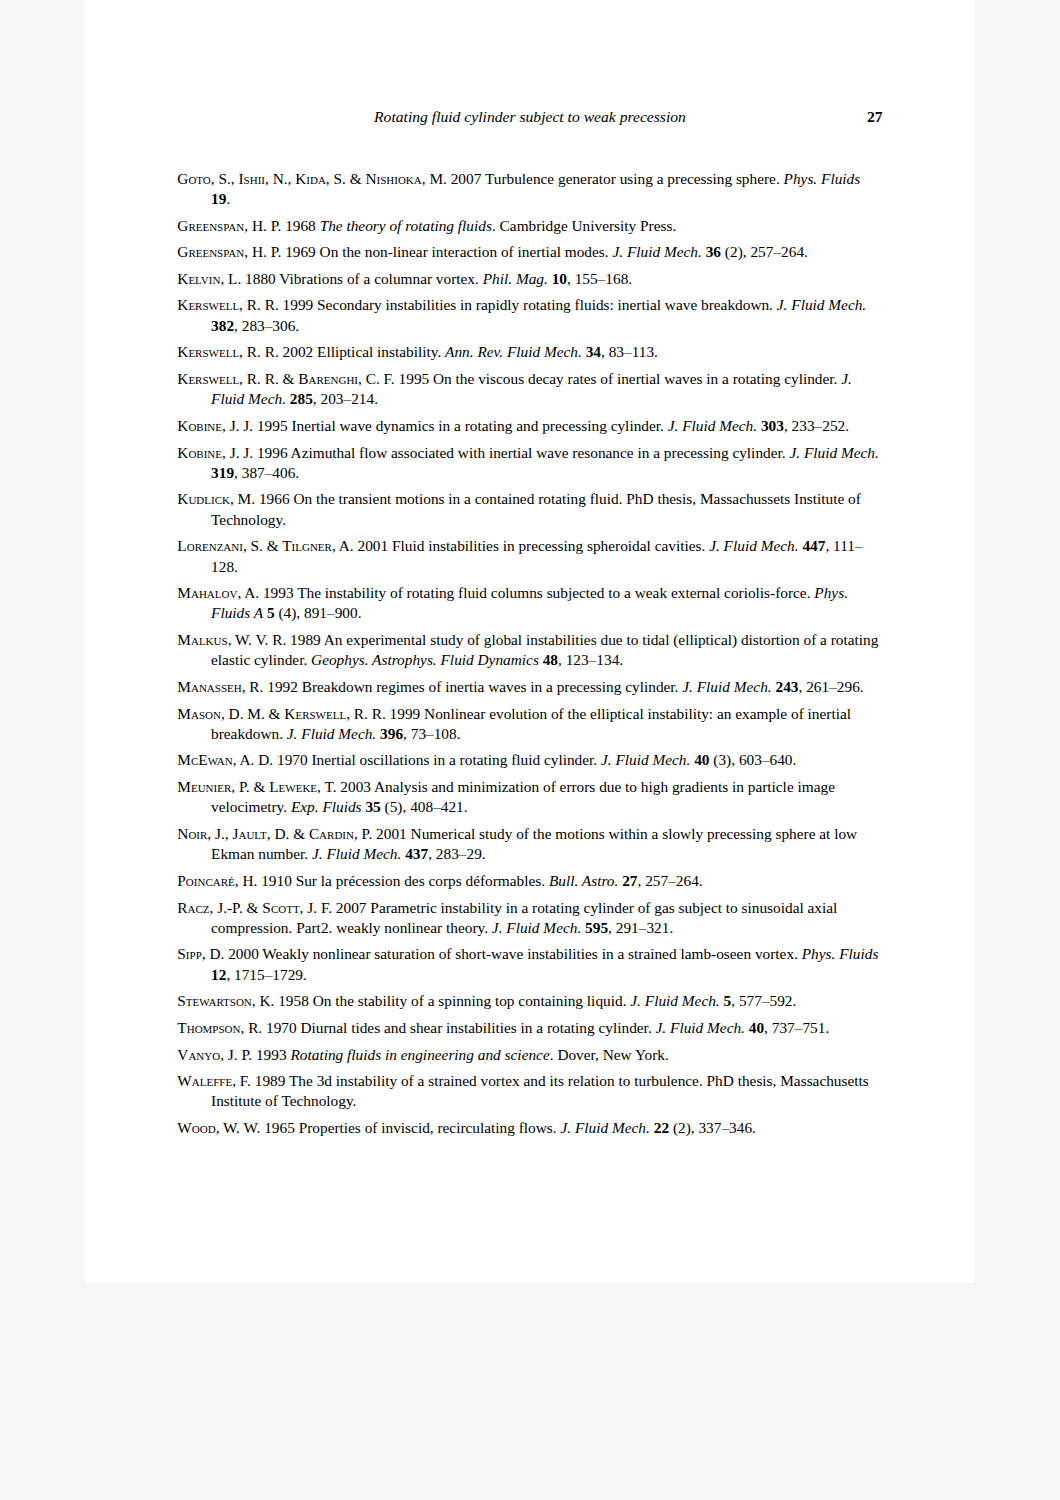Rotating fluid cylinder subject to weak precession 27
Goto, S., Ishii, N., Kida, S. & Nishioka, M. 2007 Turbulence generator using a precessing sphere. Phys. Fluids 19.
Greenspan, H. P. 1968 The theory of rotating fluids. Cambridge University Press.
Greenspan, H. P. 1969 On the non-linear interaction of inertial modes. J. Fluid Mech. 36 (2), 257–264.
Kelvin, L. 1880 Vibrations of a columnar vortex. Phil. Mag. 10, 155–168.
Kerswell, R. R. 1999 Secondary instabilities in rapidly rotating fluids: inertial wave breakdown. J. Fluid Mech. 382, 283–306.
Kerswell, R. R. 2002 Elliptical instability. Ann. Rev. Fluid Mech. 34, 83–113.
Kerswell, R. R. & Barenghi, C. F. 1995 On the viscous decay rates of inertial waves in a rotating cylinder. J. Fluid Mech. 285, 203–214.
Kobine, J. J. 1995 Inertial wave dynamics in a rotating and precessing cylinder. J. Fluid Mech. 303, 233–252.
Kobine, J. J. 1996 Azimuthal flow associated with inertial wave resonance in a precessing cylinder. J. Fluid Mech. 319, 387–406.
Kudlick, M. 1966 On the transient motions in a contained rotating fluid. PhD thesis, Massachussets Institute of Technology.
Lorenzani, S. & Tilgner, A. 2001 Fluid instabilities in precessing spheroidal cavities. J. Fluid Mech. 447, 111–128.
Mahalov, A. 1993 The instability of rotating fluid columns subjected to a weak external coriolis-force. Phys. Fluids A 5 (4), 891–900.
Malkus, W. V. R. 1989 An experimental study of global instabilities due to tidal (elliptical) distortion of a rotating elastic cylinder. Geophys. Astrophys. Fluid Dynamics 48, 123–134.
Manasseh, R. 1992 Breakdown regimes of inertia waves in a precessing cylinder. J. Fluid Mech. 243, 261–296.
Mason, D. M. & Kerswell, R. R. 1999 Nonlinear evolution of the elliptical instability: an example of inertial breakdown. J. Fluid Mech. 396, 73–108.
McEwan, A. D. 1970 Inertial oscillations in a rotating fluid cylinder. J. Fluid Mech. 40 (3), 603–640.
Meunier, P. & Leweke, T. 2003 Analysis and minimization of errors due to high gradients in particle image velocimetry. Exp. Fluids 35 (5), 408–421.
Noir, J., Jault, D. & Cardin, P. 2001 Numerical study of the motions within a slowly precessing sphere at low Ekman number. J. Fluid Mech. 437, 283–29.
Poincaré, H. 1910 Sur la précession des corps déformables. Bull. Astro. 27, 257–264.
Racz, J.-P. & Scott, J. F. 2007 Parametric instability in a rotating cylinder of gas subject to sinusoidal axial compression. Part2. weakly nonlinear theory. J. Fluid Mech. 595, 291–321.
Sipp, D. 2000 Weakly nonlinear saturation of short-wave instabilities in a strained lamb-oseen vortex. Phys. Fluids 12, 1715–1729.
Stewartson, K. 1958 On the stability of a spinning top containing liquid. J. Fluid Mech. 5, 577–592.
Thompson, R. 1970 Diurnal tides and shear instabilities in a rotating cylinder. J. Fluid Mech. 40, 737–751.
Vanyo, J. P. 1993 Rotating fluids in engineering and science. Dover, New York.
Waleffe, F. 1989 The 3d instability of a strained vortex and its relation to turbulence. PhD thesis, Massachusetts Institute of Technology.
Wood, W. W. 1965 Properties of inviscid, recirculating flows. J. Fluid Mech. 22 (2), 337–346.